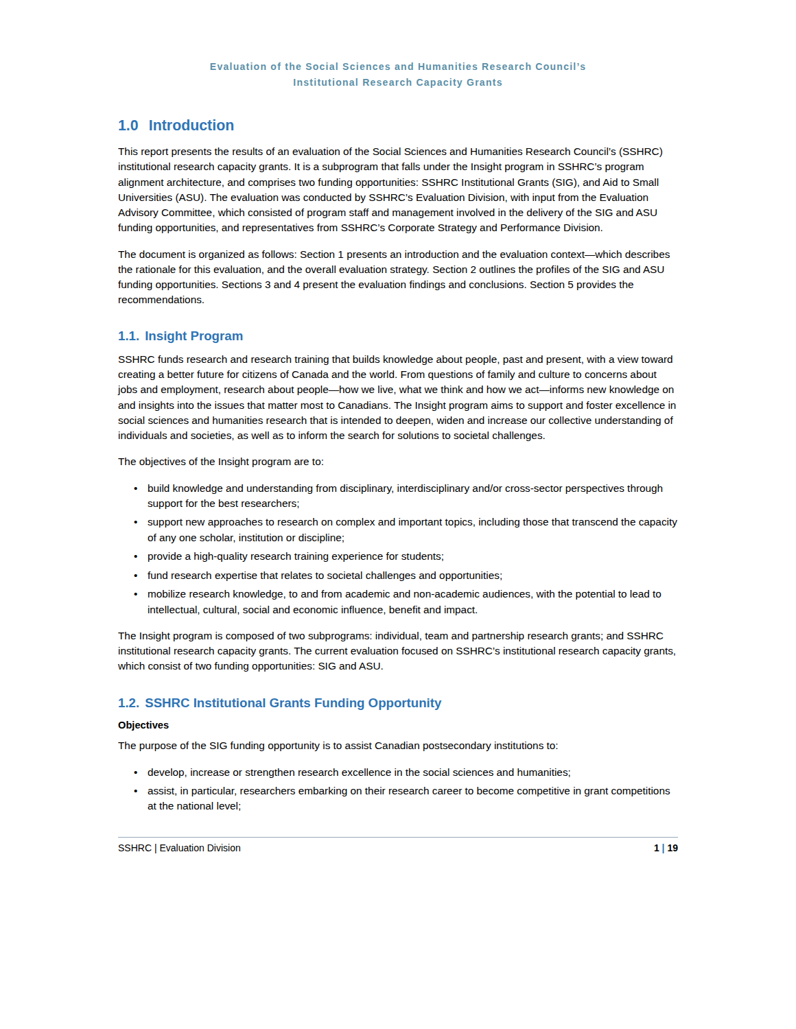Evaluation of the Social Sciences and Humanities Research Council’s
Institutional Research Capacity Grants
1.0 Introduction
This report presents the results of an evaluation of the Social Sciences and Humanities Research Council’s (SSHRC) institutional research capacity grants. It is a subprogram that falls under the Insight program in SSHRC’s program alignment architecture, and comprises two funding opportunities: SSHRC Institutional Grants (SIG), and Aid to Small Universities (ASU). The evaluation was conducted by SSHRC’s Evaluation Division, with input from the Evaluation Advisory Committee, which consisted of program staff and management involved in the delivery of the SIG and ASU funding opportunities, and representatives from SSHRC’s Corporate Strategy and Performance Division.
The document is organized as follows: Section 1 presents an introduction and the evaluation context—which describes the rationale for this evaluation, and the overall evaluation strategy. Section 2 outlines the profiles of the SIG and ASU funding opportunities. Sections 3 and 4 present the evaluation findings and conclusions. Section 5 provides the recommendations.
1.1. Insight Program
SSHRC funds research and research training that builds knowledge about people, past and present, with a view toward creating a better future for citizens of Canada and the world. From questions of family and culture to concerns about jobs and employment, research about people—how we live, what we think and how we act—informs new knowledge on and insights into the issues that matter most to Canadians. The Insight program aims to support and foster excellence in social sciences and humanities research that is intended to deepen, widen and increase our collective understanding of individuals and societies, as well as to inform the search for solutions to societal challenges.
The objectives of the Insight program are to:
build knowledge and understanding from disciplinary, interdisciplinary and/or cross-sector perspectives through support for the best researchers;
support new approaches to research on complex and important topics, including those that transcend the capacity of any one scholar, institution or discipline;
provide a high-quality research training experience for students;
fund research expertise that relates to societal challenges and opportunities;
mobilize research knowledge, to and from academic and non-academic audiences, with the potential to lead to intellectual, cultural, social and economic influence, benefit and impact.
The Insight program is composed of two subprograms: individual, team and partnership research grants; and SSHRC institutional research capacity grants. The current evaluation focused on SSHRC’s institutional research capacity grants, which consist of two funding opportunities: SIG and ASU.
1.2. SSHRC Institutional Grants Funding Opportunity
Objectives
The purpose of the SIG funding opportunity is to assist Canadian postsecondary institutions to:
develop, increase or strengthen research excellence in the social sciences and humanities;
assist, in particular, researchers embarking on their research career to become competitive in grant competitions at the national level;
SSHRC | Evaluation Division 1 | 19